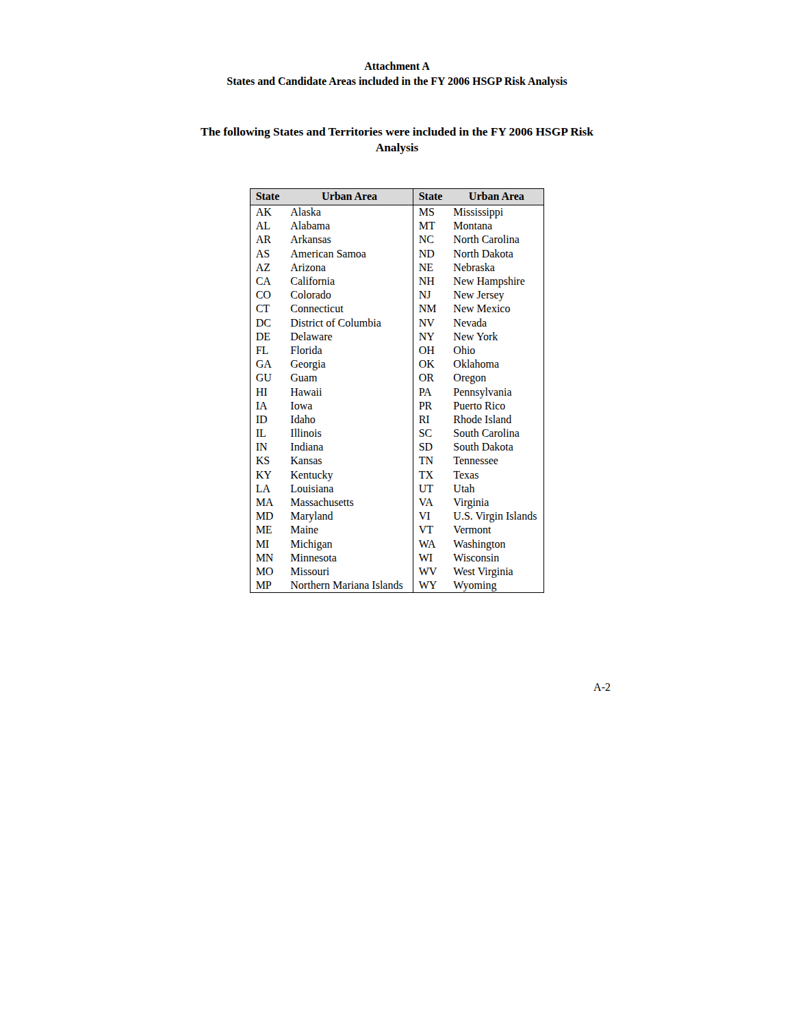Attachment A
States and Candidate Areas included in the FY 2006 HSGP Risk Analysis
The following States and Territories were included in the FY 2006 HSGP Risk Analysis
| State | Urban Area | State | Urban Area |
| --- | --- | --- | --- |
| AK | Alaska | MS | Mississippi |
| AL | Alabama | MT | Montana |
| AR | Arkansas | NC | North Carolina |
| AS | American Samoa | ND | North Dakota |
| AZ | Arizona | NE | Nebraska |
| CA | California | NH | New Hampshire |
| CO | Colorado | NJ | New Jersey |
| CT | Connecticut | NM | New Mexico |
| DC | District of Columbia | NV | Nevada |
| DE | Delaware | NY | New York |
| FL | Florida | OH | Ohio |
| GA | Georgia | OK | Oklahoma |
| GU | Guam | OR | Oregon |
| HI | Hawaii | PA | Pennsylvania |
| IA | Iowa | PR | Puerto Rico |
| ID | Idaho | RI | Rhode Island |
| IL | Illinois | SC | South Carolina |
| IN | Indiana | SD | South Dakota |
| KS | Kansas | TN | Tennessee |
| KY | Kentucky | TX | Texas |
| LA | Louisiana | UT | Utah |
| MA | Massachusetts | VA | Virginia |
| MD | Maryland | VI | U.S. Virgin Islands |
| ME | Maine | VT | Vermont |
| MI | Michigan | WA | Washington |
| MN | Minnesota | WI | Wisconsin |
| MO | Missouri | WV | West Virginia |
| MP | Northern Mariana Islands | WY | Wyoming |
A-2